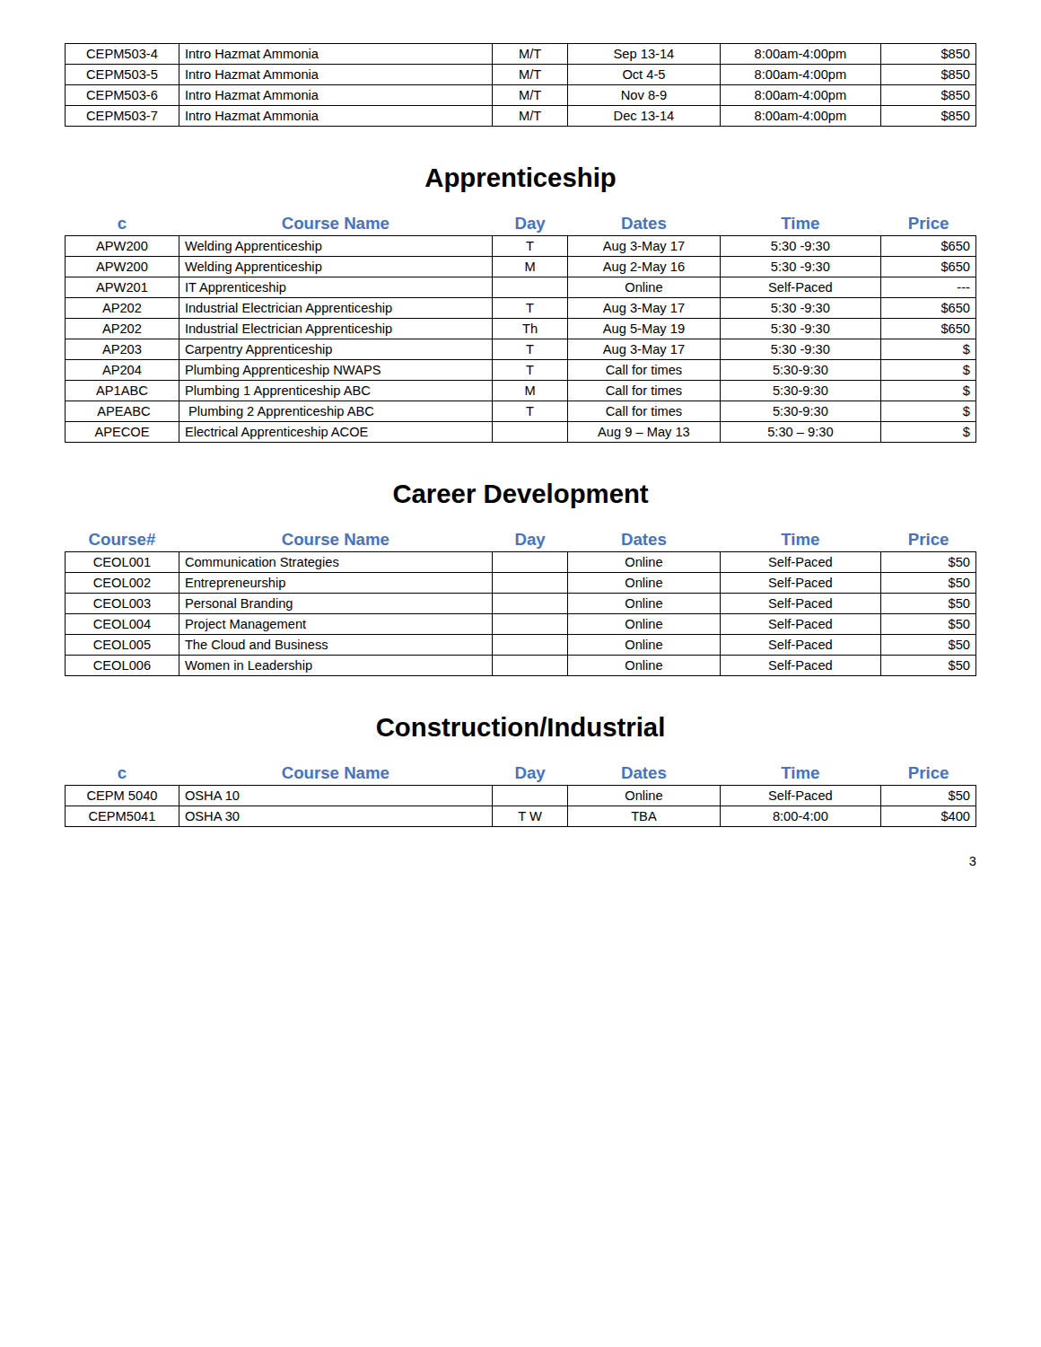| CEPM503-4 | Intro Hazmat Ammonia | M/T | Sep 13-14 | 8:00am-4:00pm | $850 |
| CEPM503-5 | Intro Hazmat Ammonia | M/T | Oct 4-5 | 8:00am-4:00pm | $850 |
| CEPM503-6 | Intro Hazmat Ammonia | M/T | Nov 8-9 | 8:00am-4:00pm | $850 |
| CEPM503-7 | Intro Hazmat Ammonia | M/T | Dec 13-14 | 8:00am-4:00pm | $850 |
Apprenticeship
| c | Course Name | Day | Dates | Time | Price |
| APW200 | Welding Apprenticeship | T | Aug 3-May 17 | 5:30 -9:30 | $650 |
| APW200 | Welding Apprenticeship | M | Aug 2-May 16 | 5:30 -9:30 | $650 |
| APW201 | IT Apprenticeship | | Online | Self-Paced | --- |
| AP202 | Industrial Electrician Apprenticeship | T | Aug 3-May 17 | 5:30 -9:30 | $650 |
| AP202 | Industrial Electrician Apprenticeship | Th | Aug 5-May 19 | 5:30 -9:30 | $650 |
| AP203 | Carpentry Apprenticeship | T | Aug 3-May 17 | 5:30 -9:30 | $ |
| AP204 | Plumbing Apprenticeship NWAPS | T | Call for times | 5:30-9:30 | $ |
| AP1ABC | Plumbing 1 Apprenticeship ABC | M | Call for times | 5:30-9:30 | $ |
| APEABC | Plumbing 2 Apprenticeship ABC | T | Call for times | 5:30-9:30 | $ |
| APECOE | Electrical Apprenticeship ACOE | | Aug 9 – May 13 | 5:30 – 9:30 | $ |
Career Development
| Course# | Course Name | Day | Dates | Time | Price |
| CEOL001 | Communication Strategies | | Online | Self-Paced | $50 |
| CEOL002 | Entrepreneurship | | Online | Self-Paced | $50 |
| CEOL003 | Personal Branding | | Online | Self-Paced | $50 |
| CEOL004 | Project Management | | Online | Self-Paced | $50 |
| CEOL005 | The Cloud and Business | | Online | Self-Paced | $50 |
| CEOL006 | Women in Leadership | | Online | Self-Paced | $50 |
Construction/Industrial
| c | Course Name | Day | Dates | Time | Price |
| CEPM 5040 | OSHA 10 | | Online | Self-Paced | $50 |
| CEPM5041 | OSHA 30 | T W | TBA | 8:00-4:00 | $400 |
3